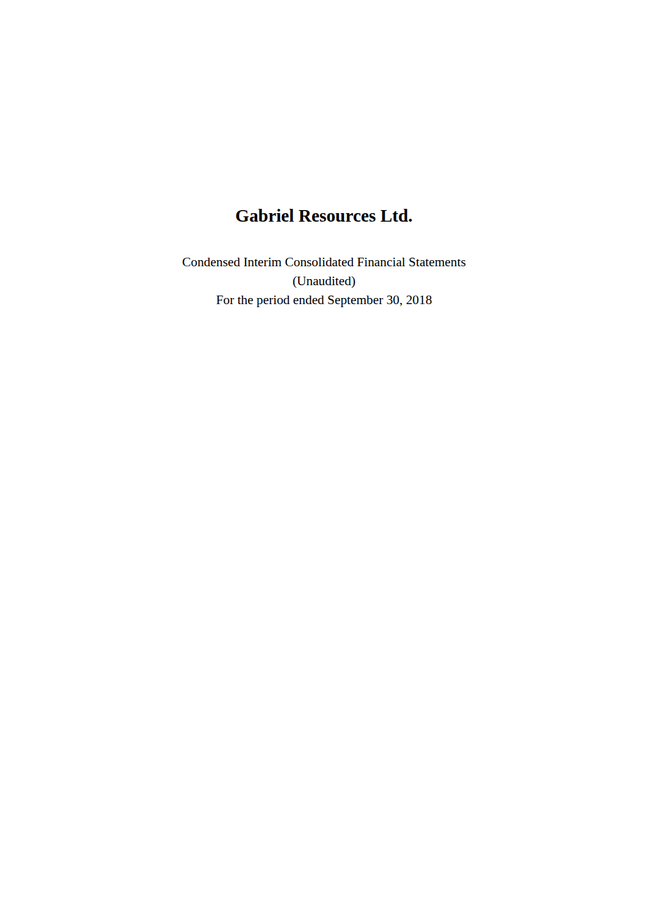Gabriel Resources Ltd.
Condensed Interim Consolidated Financial Statements (Unaudited) For the period ended September 30, 2018